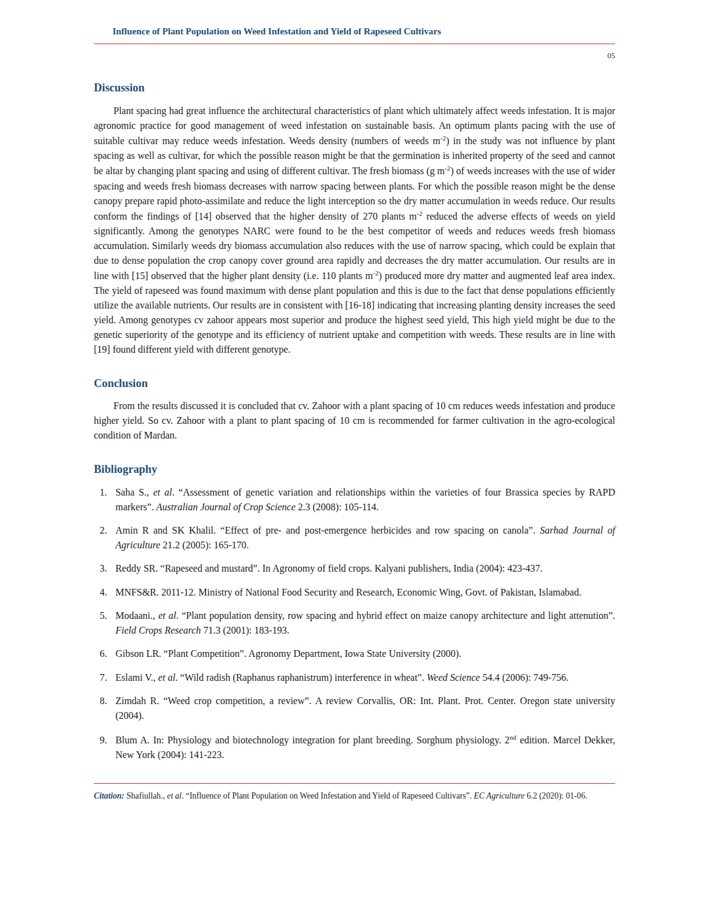Influence of Plant Population on Weed Infestation and Yield of Rapeseed Cultivars
05
Discussion
Plant spacing had great influence the architectural characteristics of plant which ultimately affect weeds infestation. It is major agronomic practice for good management of weed infestation on sustainable basis. An optimum plants pacing with the use of suitable cultivar may reduce weeds infestation. Weeds density (numbers of weeds m-2) in the study was not influence by plant spacing as well as cultivar, for which the possible reason might be that the germination is inherited property of the seed and cannot be altar by changing plant spacing and using of different cultivar. The fresh biomass (g m-2) of weeds increases with the use of wider spacing and weeds fresh biomass decreases with narrow spacing between plants. For which the possible reason might be the dense canopy prepare rapid photo-assimilate and reduce the light interception so the dry matter accumulation in weeds reduce. Our results conform the findings of [14] observed that the higher density of 270 plants m-2 reduced the adverse effects of weeds on yield significantly. Among the genotypes NARC were found to be the best competitor of weeds and reduces weeds fresh biomass accumulation. Similarly weeds dry biomass accumulation also reduces with the use of narrow spacing, which could be explain that due to dense population the crop canopy cover ground area rapidly and decreases the dry matter accumulation. Our results are in line with [15] observed that the higher plant density (i.e. 110 plants m-2) produced more dry matter and augmented leaf area index. The yield of rapeseed was found maximum with dense plant population and this is due to the fact that dense populations efficiently utilize the available nutrients. Our results are in consistent with [16-18] indicating that increasing planting density increases the seed yield. Among genotypes cv zahoor appears most superior and produce the highest seed yield, This high yield might be due to the genetic superiority of the genotype and its efficiency of nutrient uptake and competition with weeds. These results are in line with [19] found different yield with different genotype.
Conclusion
From the results discussed it is concluded that cv. Zahoor with a plant spacing of 10 cm reduces weeds infestation and produce higher yield. So cv. Zahoor with a plant to plant spacing of 10 cm is recommended for farmer cultivation in the agro-ecological condition of Mardan.
Bibliography
Saha S., et al. “Assessment of genetic variation and relationships within the varieties of four Brassica species by RAPD markers”. Australian Journal of Crop Science 2.3 (2008): 105-114.
Amin R and SK Khalil. “Effect of pre- and post-emergence herbicides and row spacing on canola”. Sarhad Journal of Agriculture 21.2 (2005): 165-170.
Reddy SR. “Rapeseed and mustard”. In Agronomy of field crops. Kalyani publishers, India (2004): 423-437.
MNFS&R. 2011-12. Ministry of National Food Security and Research, Economic Wing, Govt. of Pakistan, Islamabad.
Modaani., et al. “Plant population density, row spacing and hybrid effect on maize canopy architecture and light attenution”. Field Crops Research 71.3 (2001): 183-193.
Gibson LR. “Plant Competition”. Agronomy Department, Iowa State University (2000).
Eslami V., et al. “Wild radish (Raphanus raphanistrum) interference in wheat”. Weed Science 54.4 (2006): 749-756.
Zimdah R. “Weed crop competition, a review”. A review Corvallis, OR: Int. Plant. Prot. Center. Oregon state university (2004).
Blum A. In: Physiology and biotechnology integration for plant breeding. Sorghum physiology. 2nd edition. Marcel Dekker, New York (2004): 141-223.
Citation: Shafiullah., et al. “Influence of Plant Population on Weed Infestation and Yield of Rapeseed Cultivars”. EC Agriculture 6.2 (2020): 01-06.